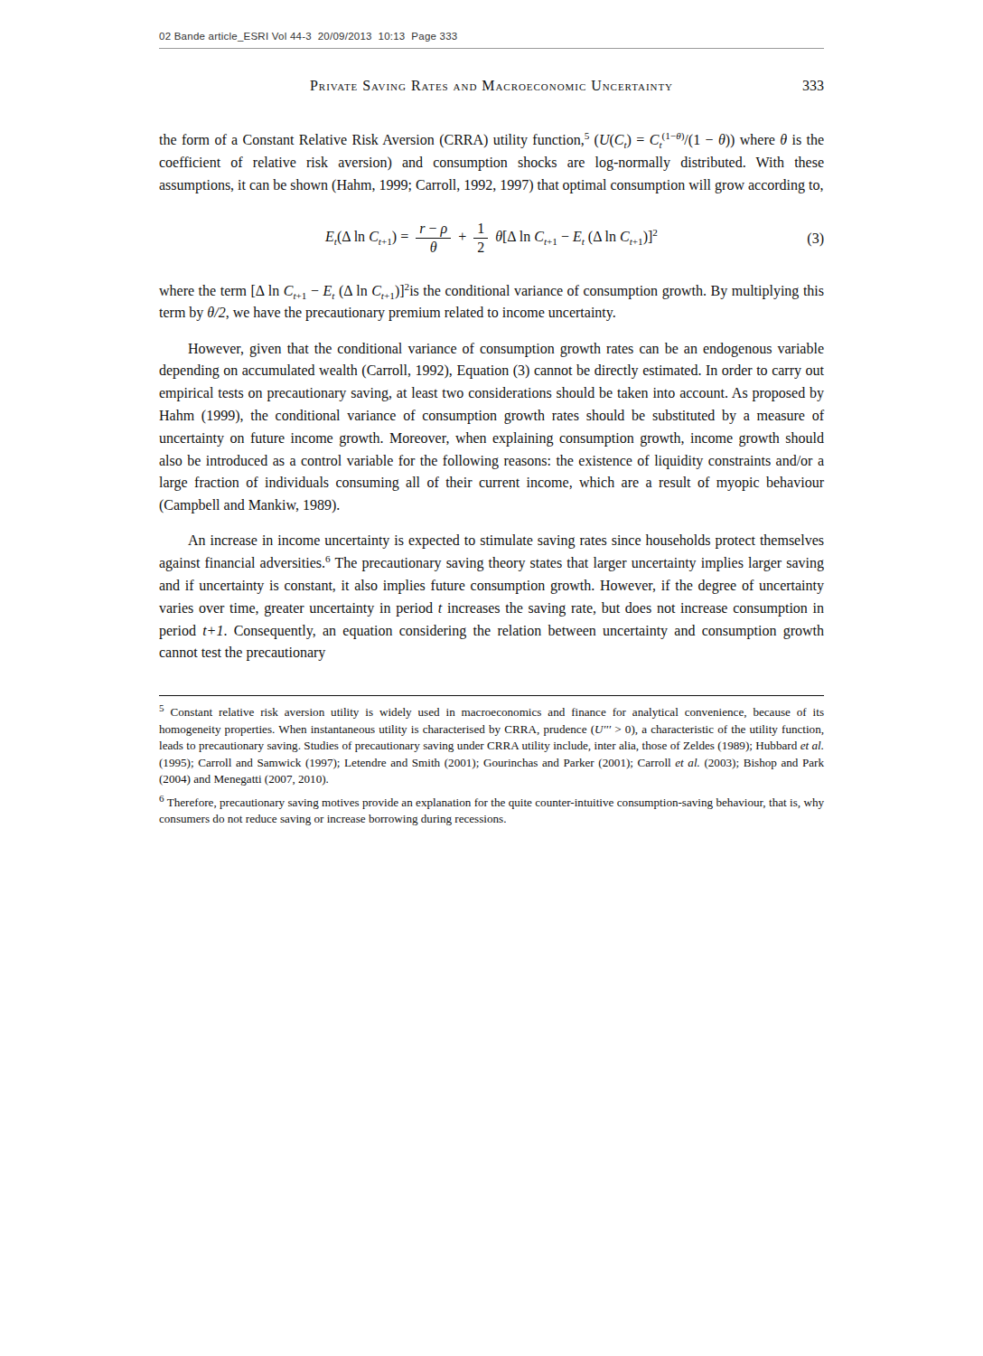02 Bande article_ESRI Vol 44-3 20/09/2013 10:13 Page 333
Private Saving Rates and Macroeconomic Uncertainty 333
the form of a Constant Relative Risk Aversion (CRRA) utility function,5 (U(Ct) = Ct(1−θ)/(1 − θ)) where θ is the coefficient of relative risk aversion) and consumption shocks are log-normally distributed. With these assumptions, it can be shown (Hahm, 1999; Carroll, 1992, 1997) that optimal consumption will grow according to,
Et(Δ ln Ct+1) = r − ρ θ + 12 θ[Δ ln Ct+1 − Et (Δ ln Ct+1)]2 (3)
where the term [Δ ln Ct+1 − Et (Δ ln Ct+1)]2is the conditional variance of consumption growth. By multiplying this term by θ/2, we have the precautionary premium related to income uncertainty.
However, given that the conditional variance of consumption growth rates can be an endogenous variable depending on accumulated wealth (Carroll, 1992), Equation (3) cannot be directly estimated. In order to carry out empirical tests on precautionary saving, at least two considerations should be taken into account. As proposed by Hahm (1999), the conditional variance of consumption growth rates should be substituted by a measure of uncertainty on future income growth. Moreover, when explaining consumption growth, income growth should also be introduced as a control variable for the following reasons: the existence of liquidity constraints and/or a large fraction of individuals consuming all of their current income, which are a result of myopic behaviour (Campbell and Mankiw, 1989).
An increase in income uncertainty is expected to stimulate saving rates since households protect themselves against financial adversities.6 The precautionary saving theory states that larger uncertainty implies larger saving and if uncertainty is constant, it also implies future consumption growth. However, if the degree of uncertainty varies over time, greater uncertainty in period t increases the saving rate, but does not increase consumption in period t+1. Consequently, an equation considering the relation between uncertainty and consumption growth cannot test the precautionary
5 Constant relative risk aversion utility is widely used in macroeconomics and finance for analytical convenience, because of its homogeneity properties. When instantaneous utility is characterised by CRRA, prudence (U′′′ > 0), a characteristic of the utility function, leads to precautionary saving. Studies of precautionary saving under CRRA utility include, inter alia, those of Zeldes (1989); Hubbard et al. (1995); Carroll and Samwick (1997); Letendre and Smith (2001); Gourinchas and Parker (2001); Carroll et al. (2003); Bishop and Park (2004) and Menegatti (2007, 2010).
6 Therefore, precautionary saving motives provide an explanation for the quite counter-intuitive consumption-saving behaviour, that is, why consumers do not reduce saving or increase borrowing during recessions.